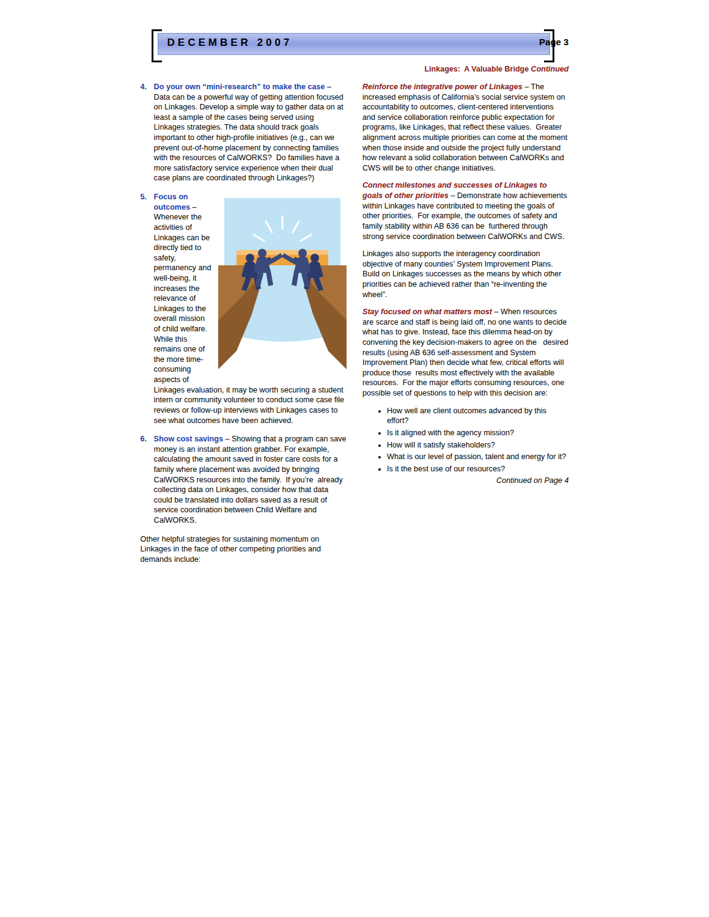DECEMBER 2007
Page 3
Linkages: A Valuable Bridge Continued
4. Do your own “mini-research” to make the case – Data can be a powerful way of getting attention focused on Linkages. Develop a simple way to gather data on at least a sample of the cases being served using Linkages strategies. The data should track goals important to other high-profile initiatives (e.g., can we prevent out-of-home placement by connecting families with the resources of CalWORKS? Do families have a more satisfactory service experience when their dual case plans are coordinated through Linkages?)
5. Focus on outcomes – Whenever the activities of Linkages can be directly tied to safety, permanency and well-being, it increases the relevance of Linkages to the overall mission of child welfare. While this remains one of the more time-consuming aspects of Linkages evaluation, it may be worth securing a student intern or community volunteer to conduct some case file reviews or follow-up interviews with Linkages cases to see what outcomes have been achieved.
6. Show cost savings – Showing that a program can save money is an instant attention grabber. For example, calculating the amount saved in foster care costs for a family where placement was avoided by bringing CalWORKS resources into the family. If you’re already collecting data on Linkages, consider how that data could be translated into dollars saved as a result of service coordination between Child Welfare and CalWORKS.
Other helpful strategies for sustaining momentum on Linkages in the face of other competing priorities and demands include:
Reinforce the integrative power of Linkages – The increased emphasis of California’s social service system on accountability to outcomes, client-centered interventions and service collaboration reinforce public expectation for programs, like Linkages, that reflect these values. Greater alignment across multiple priorities can come at the moment when those inside and outside the project fully understand how relevant a solid collaboration between CalWORKs and CWS will be to other change initiatives.
Connect milestones and successes of Linkages to goals of other priorities – Demonstrate how achievements within Linkages have contributed to meeting the goals of other priorities. For example, the outcomes of safety and family stability within AB 636 can be furthered through strong service coordination between CalWORKs and CWS.
Linkages also supports the interagency coordination objective of many counties’ System Improvement Plans. Build on Linkages successes as the means by which other priorities can be achieved rather than “re-inventing the wheel”.
Stay focused on what matters most – When resources are scarce and staff is being laid off, no one wants to decide what has to give. Instead, face this dilemma head-on by convening the key decision-makers to agree on the desired results (using AB 636 self-assessment and System Improvement Plan) then decide what few, critical efforts will produce those results most effectively with the available resources. For the major efforts consuming resources, one possible set of questions to help with this decision are:
How well are client outcomes advanced by this effort?
Is it aligned with the agency mission?
How will it satisfy stakeholders?
What is our level of passion, talent and energy for it?
Is it the best use of our resources?
Continued on Page 4